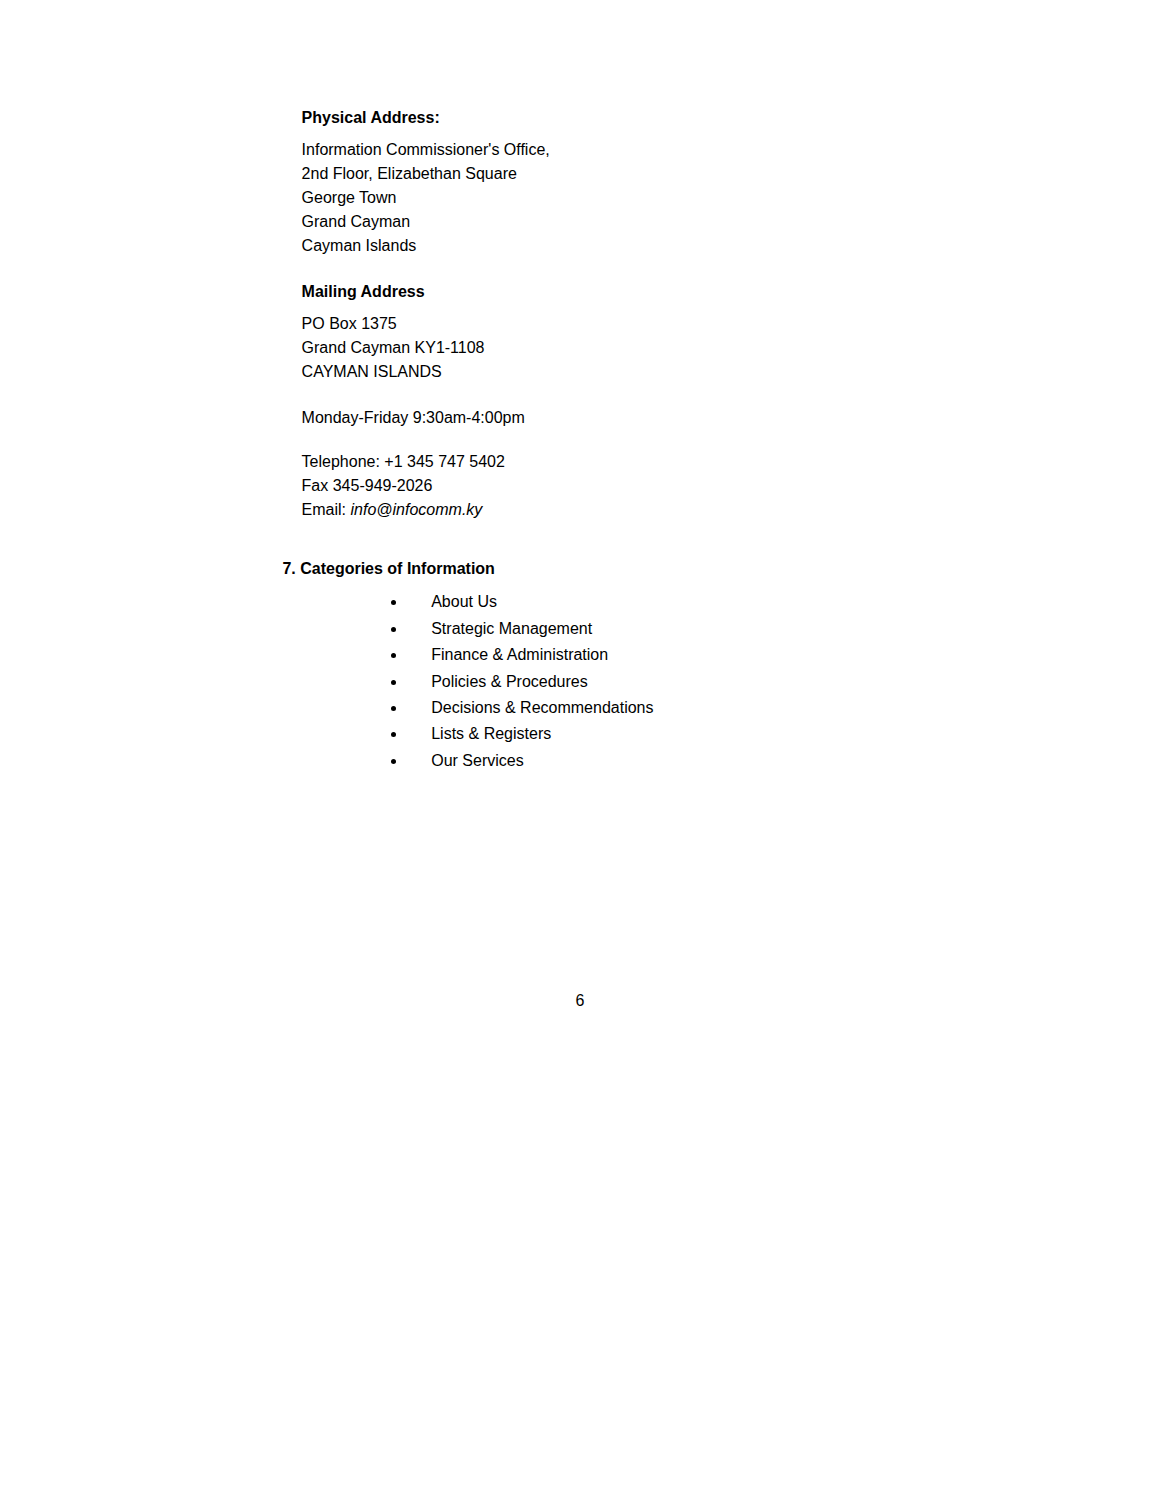Physical Address:
Information Commissioner's Office,
2nd Floor, Elizabethan Square
George Town
Grand Cayman
Cayman Islands
Mailing Address
PO Box 1375
Grand Cayman KY1-1108
CAYMAN ISLANDS
Monday-Friday 9:30am-4:00pm
Telephone: +1 345 747 5402
Fax 345-949-2026
Email: info@infocomm.ky
7. Categories of Information
About Us
Strategic Management
Finance & Administration
Policies & Procedures
Decisions & Recommendations
Lists & Registers
Our Services
6